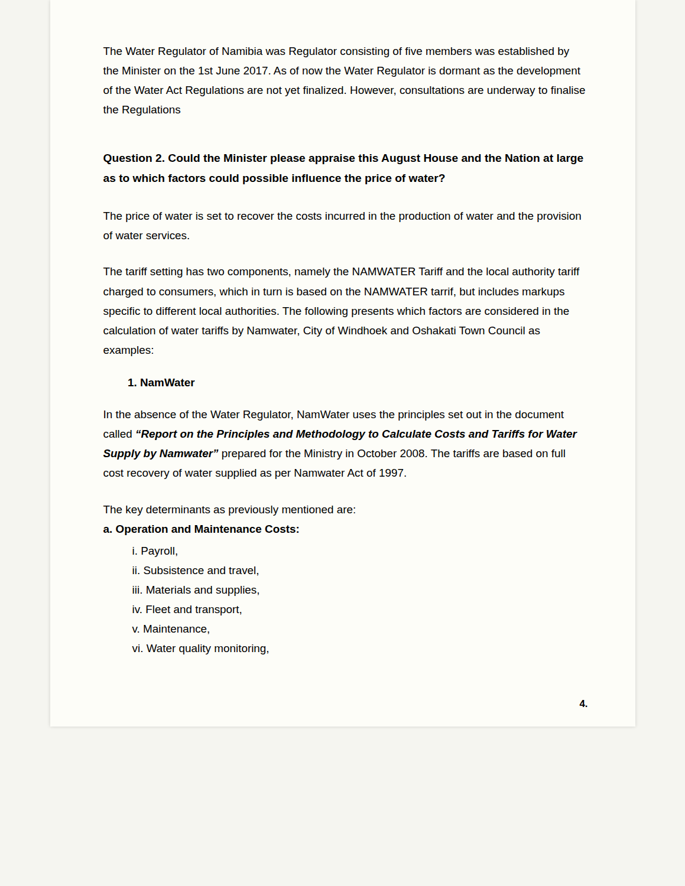The Water Regulator of Namibia was Regulator consisting of five members was established by the Minister on the 1st June 2017. As of now the Water Regulator is dormant as the development of the Water Act Regulations are not yet finalized. However, consultations are underway to finalise the Regulations
Question 2. Could the Minister please appraise this August House and the Nation at large as to which factors could possible influence the price of water?
The price of water is set to recover the costs incurred in the production of water and the provision of water services.
The tariff setting has two components, namely the NAMWATER Tariff and the local authority tariff charged to consumers, which in turn is based on the NAMWATER tarrif, but includes markups specific to different local authorities. The following presents which factors are considered in the calculation of water tariffs by Namwater, City of Windhoek and Oshakati Town Council as examples:
1. NamWater
In the absence of the Water Regulator, NamWater uses the principles set out in the document called “Report on the Principles and Methodology to Calculate Costs and Tariffs for Water Supply by Namwater” prepared for the Ministry in October 2008. The tariffs are based on full cost recovery of water supplied as per Namwater Act of 1997.
The key determinants as previously mentioned are:
a. Operation and Maintenance Costs:
i. Payroll,
ii. Subsistence and travel,
iii. Materials and supplies,
iv. Fleet and transport,
v. Maintenance,
vi. Water quality monitoring,
4.